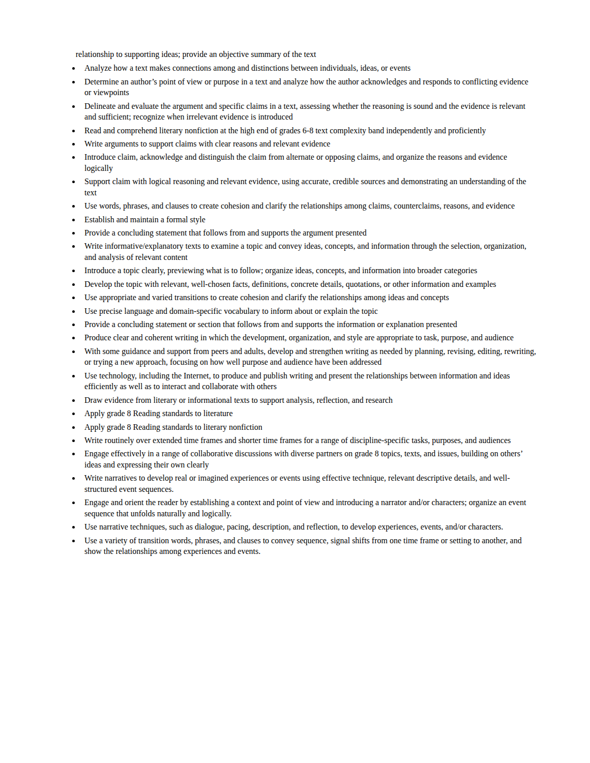relationship to supporting ideas; provide an objective summary of the text
Analyze how a text makes connections among and distinctions between individuals, ideas, or events
Determine an author’s point of view or purpose in a text and analyze how the author acknowledges and responds to conflicting evidence or viewpoints
Delineate and evaluate the argument and specific claims in a text, assessing whether the reasoning is sound and the evidence is relevant and sufficient; recognize when irrelevant evidence is introduced
Read and comprehend literary nonfiction at the high end of grades 6-8 text complexity band independently and proficiently
Write arguments to support claims with clear reasons and relevant evidence
Introduce claim, acknowledge and distinguish the claim from alternate or opposing claims, and organize the reasons and evidence logically
Support claim with logical reasoning and relevant evidence, using accurate, credible sources and demonstrating an understanding of the text
Use words, phrases, and clauses to create cohesion and clarify the relationships among claims, counterclaims, reasons, and evidence
Establish and maintain a formal style
Provide a concluding statement that follows from and supports the argument presented
Write informative/explanatory texts to examine a topic and convey ideas, concepts, and information through the selection, organization, and analysis of relevant content
Introduce a topic clearly, previewing what is to follow; organize ideas, concepts, and information into broader categories
Develop the topic with relevant, well-chosen facts, definitions, concrete details, quotations, or other information and examples
Use appropriate and varied transitions to create cohesion and clarify the relationships among ideas and concepts
Use precise language and domain-specific vocabulary to inform about or explain the topic
Provide a concluding statement or section that follows from and supports the information or explanation presented
Produce clear and coherent writing in which the development, organization, and style are appropriate to task, purpose, and audience
With some guidance and support from peers and adults, develop and strengthen writing as needed by planning, revising, editing, rewriting, or trying a new approach, focusing on how well purpose and audience have been addressed
Use technology, including the Internet, to produce and publish writing and present the relationships between information and ideas efficiently as well as to interact and collaborate with others
Draw evidence from literary or informational texts to support analysis, reflection, and research
Apply grade 8 Reading standards to literature
Apply grade 8 Reading standards to literary nonfiction
Write routinely over extended time frames and shorter time frames for a range of discipline-specific tasks, purposes, and audiences
Engage effectively in a range of collaborative discussions with diverse partners on grade 8 topics, texts, and issues, building on others’ ideas and expressing their own clearly
Write narratives to develop real or imagined experiences or events using effective technique, relevant descriptive details, and well-structured event sequences.
Engage and orient the reader by establishing a context and point of view and introducing a narrator and/or characters; organize an event sequence that unfolds naturally and logically.
Use narrative techniques, such as dialogue, pacing, description, and reflection, to develop experiences, events, and/or characters.
Use a variety of transition words, phrases, and clauses to convey sequence, signal shifts from one time frame or setting to another, and show the relationships among experiences and events.